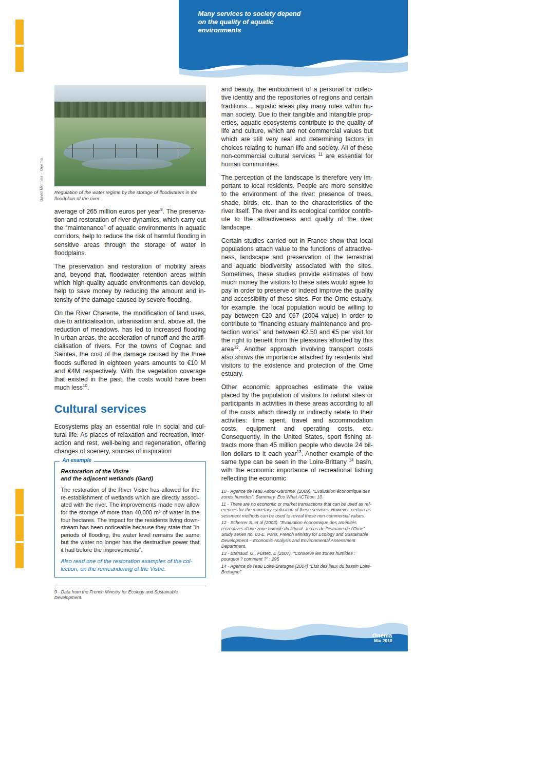Many services to society depend
on the quality of aquatic
environments
David Monnier – Onema
Regulation of the water regime by the storage of floodwaters in the floodplain of the river.
average of 265 million euros per year9. The preservation and restoration of river dynamics, which carry out the “maintenance” of aquatic environments in aquatic corridors, help to reduce the risk of harmful flooding in sensitive areas through the storage of water in floodplains.
The preservation and restoration of mobility areas and, beyond that, floodwater retention areas within which high-quality aquatic environments can develop, help to save money by reducing the amount and intensity of the damage caused by severe flooding.
On the River Charente, the modification of land uses, due to artificialisation, urbanisation and, above all, the reduction of meadows, has led to increased flooding in urban areas, the acceleration of runoff and the artificialisation of rivers. For the towns of Cognac and Saintes, the cost of the damage caused by the three floods suffered in eighteen years amounts to €10 M and €4M respectively. With the vegetation coverage that existed in the past, the costs would have been much less10.
Cultural services
Ecosystems play an essential role in social and cultural life. As places of relaxation and recreation, interaction and rest, well-being and regeneration, offering changes of scenery, sources of inspiration
An example
Restoration of the Vistre
and the adjacent wetlands (Gard)
The restoration of the River Vistre has allowed for the re-establishment of wetlands which are directly associated with the river. The improvements made now allow for the storage of more than 40,000 m³ of water in the four hectares. The impact for the residents living downstream has been noticeable because they state that “in periods of flooding, the water level remains the same but the water no longer has the destructive power that it had before the improvements”.
Also read one of the restoration examples of the collection, on the remeandering of the Vistre.
9 - Data from the French Ministry for Ecology and Sustainable Development.
and beauty, the embodiment of a personal or collective identity and the repositories of regions and certain traditions… aquatic areas play many roles within human society. Due to their tangible and intangible properties, aquatic ecosystems contribute to the quality of life and culture, which are not commercial values but which are still very real and determining factors in choices relating to human life and society. All of these non-commercial cultural services 11 are essential for human communities.
The perception of the landscape is therefore very important to local residents. People are more sensitive to the environment of the river: presence of trees, shade, birds, etc. than to the characteristics of the river itself. The river and its ecological corridor contribute to the attractiveness and quality of the river landscape.
Certain studies carried out in France show that local populations attach value to the functions of attractiveness, landscape and preservation of the terrestrial and aquatic biodiversity associated with the sites. Sometimes, these studies provide estimates of how much money the visitors to these sites would agree to pay in order to preserve or indeed improve the quality and accessibility of these sites. For the Orne estuary, for example, the local population would be willing to pay between €20 and €67 (2004 value) in order to contribute to “financing estuary maintenance and protection works” and between €2.50 and €5 per visit for the right to benefit from the pleasures afforded by this area12. Another approach involving transport costs also shows the importance attached by residents and visitors to the existence and protection of the Orne estuary.
Other economic approaches estimate the value placed by the population of visitors to natural sites or participants in activities in these areas according to all of the costs which directly or indirectly relate to their activities: time spent, travel and accommodation costs, equipment and operating costs, etc. Consequently, in the United States, sport fishing attracts more than 45 million people who devote 24 billion dollars to it each year13. Another example of the same type can be seen in the Loire-Brittany 14 basin, with the economic importance of recreational fishing reflecting the economic
10 - Agence de l’eau Adour-Garonne. (2009). “Évaluation économique des zones humides”. Summary. Eco What ACTéon: 10.
11 - There are no economic or market transactions that can be used as references for the monetary evaluation of these services. However, certain assessment methods can be used to reveal these non-commercial values.
12 - Scherrer S. et al (2003). “Evaluation économique des aménités récréatives d’une zone humide du littoral : le cas de l’estuaire de l’Orne”. Study series no. 03-E. Paris. French Ministry for Ecology and Sustainable Development – Economic Analysis and Environmental Assessment Department.
13 - Barnaud. G., Fustec. E (2007). “Conserve les zones humides : pourquoi ? comment ?” : 295
14 - Agence de l’eau Loire-Bretagne (2004) “État des lieux du bassin Loire-Bretagne”
Onema
Mai 2010